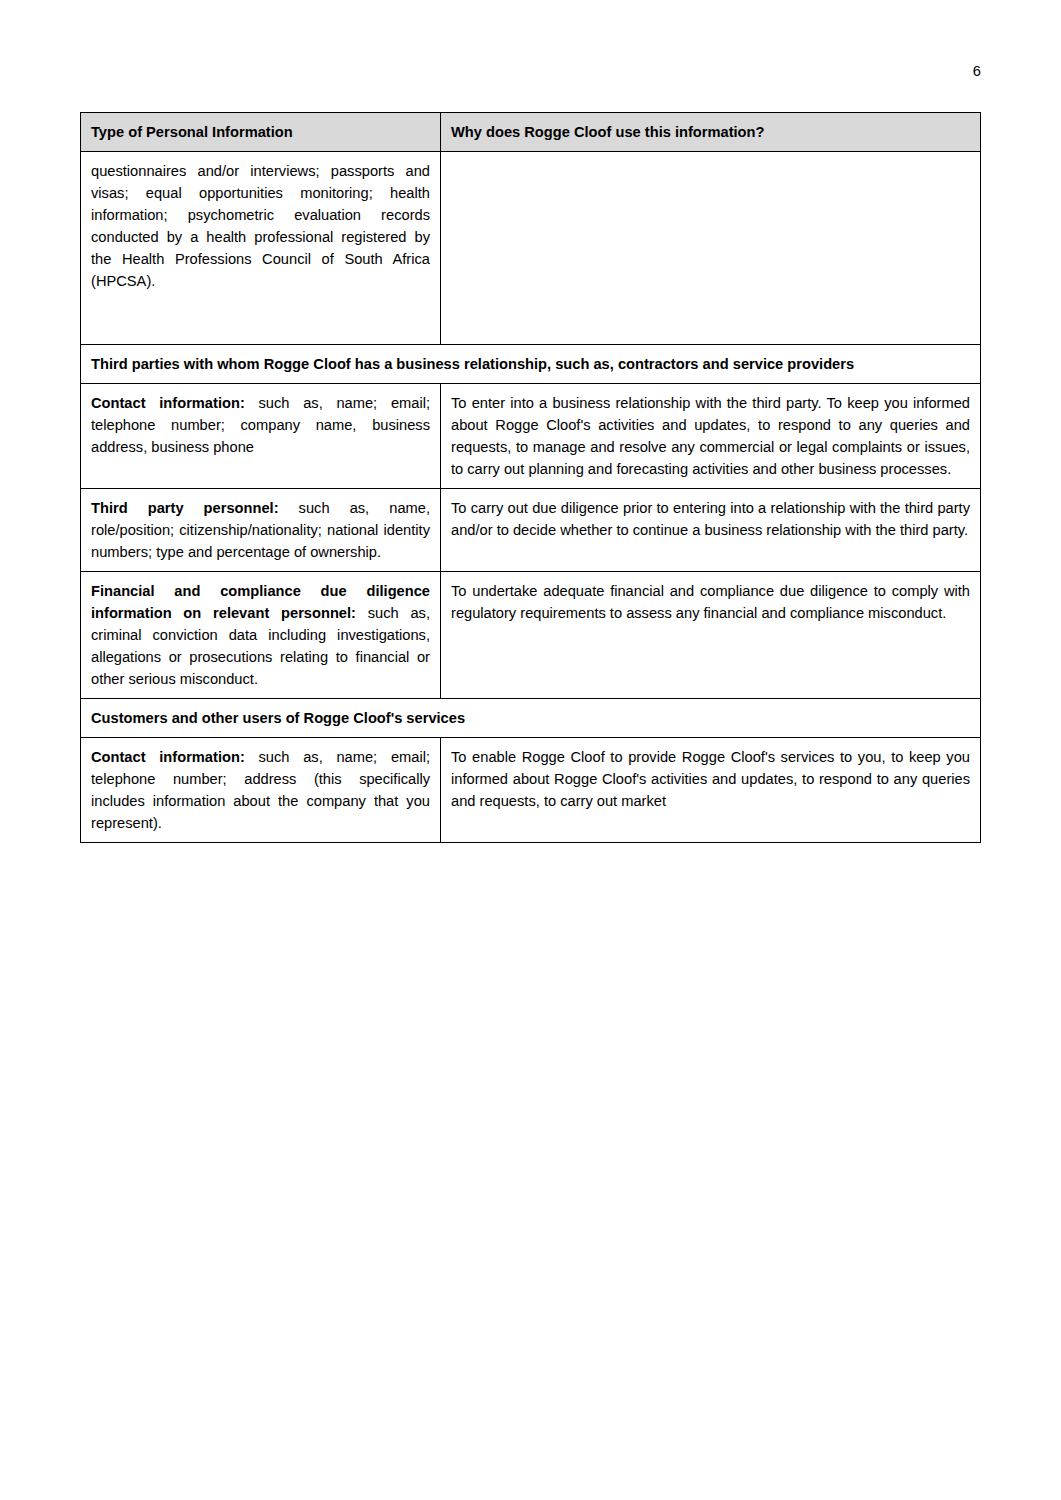6
| Type of Personal Information | Why does Rogge Cloof use this information? |
| --- | --- |
| questionnaires and/or interviews; passports and visas; equal opportunities monitoring; health information; psychometric evaluation records conducted by a health professional registered by the Health Professions Council of South Africa (HPCSA). | |
| Third parties with whom Rogge Cloof has a business relationship, such as, contractors and service providers |
| Contact information: such as, name; email; telephone number; company name, business address, business phone | To enter into a business relationship with the third party. To keep you informed about Rogge Cloof's activities and updates, to respond to any queries and requests, to manage and resolve any commercial or legal complaints or issues, to carry out planning and forecasting activities and other business processes. |
| Third party personnel: such as, name, role/position; citizenship/nationality; national identity numbers; type and percentage of ownership. | To carry out due diligence prior to entering into a relationship with the third party and/or to decide whether to continue a business relationship with the third party. |
| Financial and compliance due diligence information on relevant personnel: such as, criminal conviction data including investigations, allegations or prosecutions relating to financial or other serious misconduct. | To undertake adequate financial and compliance due diligence to comply with regulatory requirements to assess any financial and compliance misconduct. |
| Customers and other users of Rogge Cloof's services |
| Contact information: such as, name; email; telephone number; address (this specifically includes information about the company that you represent). | To enable Rogge Cloof to provide Rogge Cloof's services to you, to keep you informed about Rogge Cloof's activities and updates, to respond to any queries and requests, to carry out market |